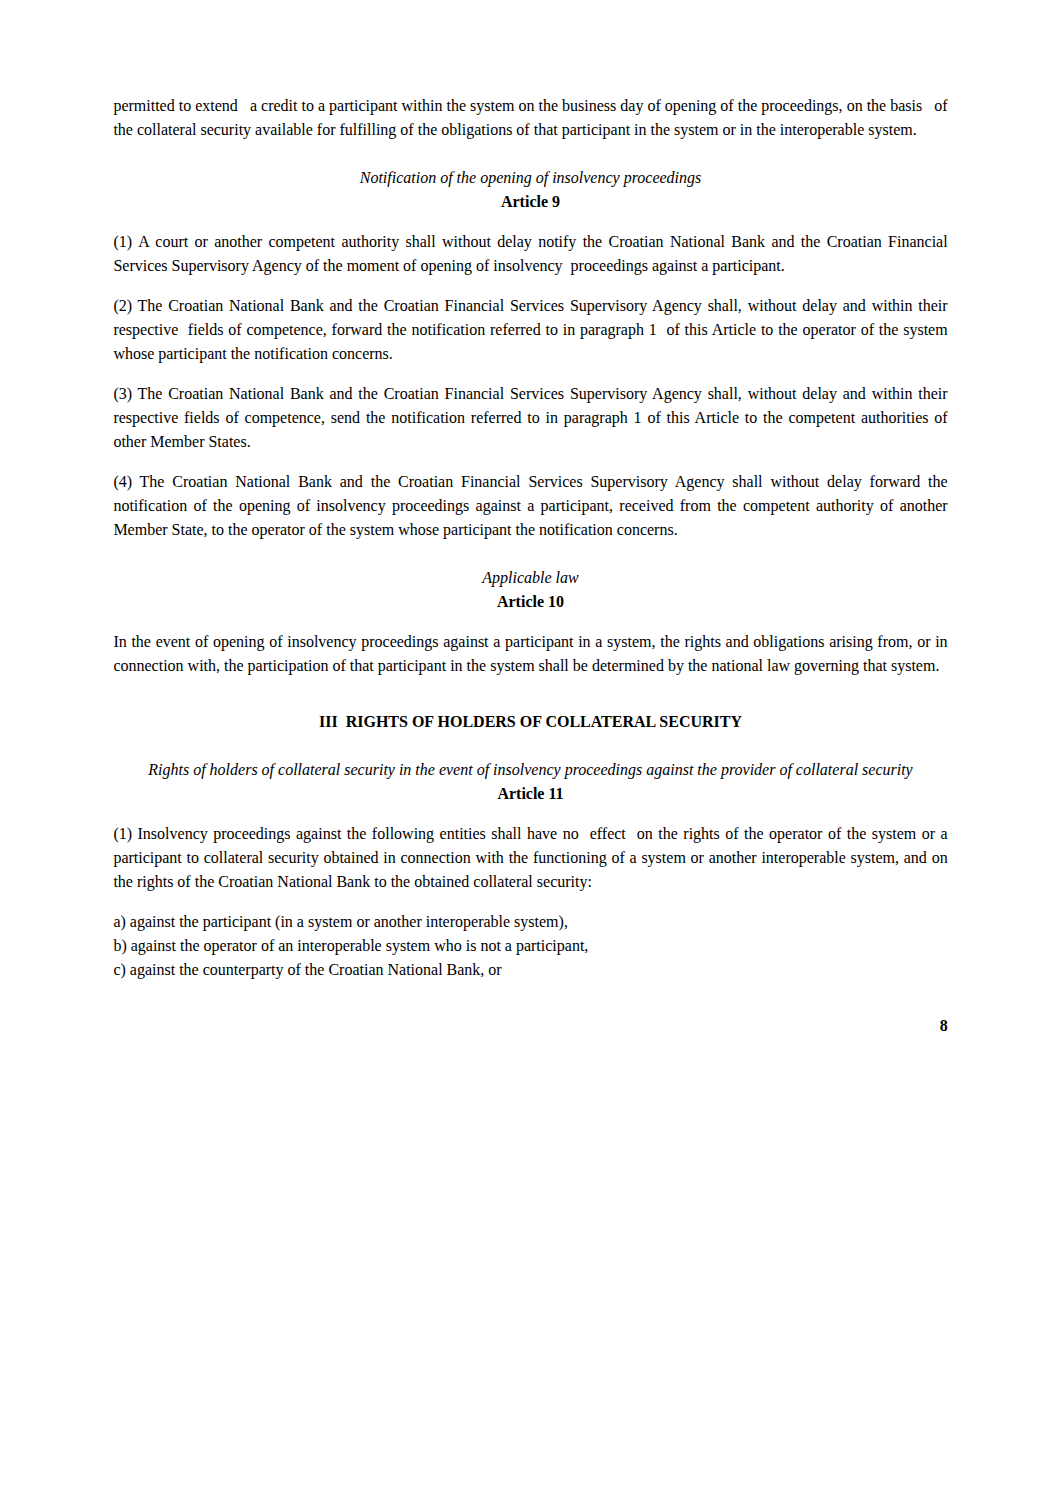permitted to extend a credit to a participant within the system on the business day of opening of the proceedings, on the basis of the collateral security available for fulfilling of the obligations of that participant in the system or in the interoperable system.
Notification of the opening of insolvency proceedings
Article 9
(1) A court or another competent authority shall without delay notify the Croatian National Bank and the Croatian Financial Services Supervisory Agency of the moment of opening of insolvency proceedings against a participant.
(2) The Croatian National Bank and the Croatian Financial Services Supervisory Agency shall, without delay and within their respective fields of competence, forward the notification referred to in paragraph 1 of this Article to the operator of the system whose participant the notification concerns.
(3) The Croatian National Bank and the Croatian Financial Services Supervisory Agency shall, without delay and within their respective fields of competence, send the notification referred to in paragraph 1 of this Article to the competent authorities of other Member States.
(4) The Croatian National Bank and the Croatian Financial Services Supervisory Agency shall without delay forward the notification of the opening of insolvency proceedings against a participant, received from the competent authority of another Member State, to the operator of the system whose participant the notification concerns.
Applicable law
Article 10
In the event of opening of insolvency proceedings against a participant in a system, the rights and obligations arising from, or in connection with, the participation of that participant in the system shall be determined by the national law governing that system.
III RIGHTS OF HOLDERS OF COLLATERAL SECURITY
Rights of holders of collateral security in the event of insolvency proceedings against the provider of collateral security
Article 11
(1) Insolvency proceedings against the following entities shall have no effect on the rights of the operator of the system or a participant to collateral security obtained in connection with the functioning of a system or another interoperable system, and on the rights of the Croatian National Bank to the obtained collateral security:
a) against the participant (in a system or another interoperable system),
b) against the operator of an interoperable system who is not a participant,
c) against the counterparty of the Croatian National Bank, or
8